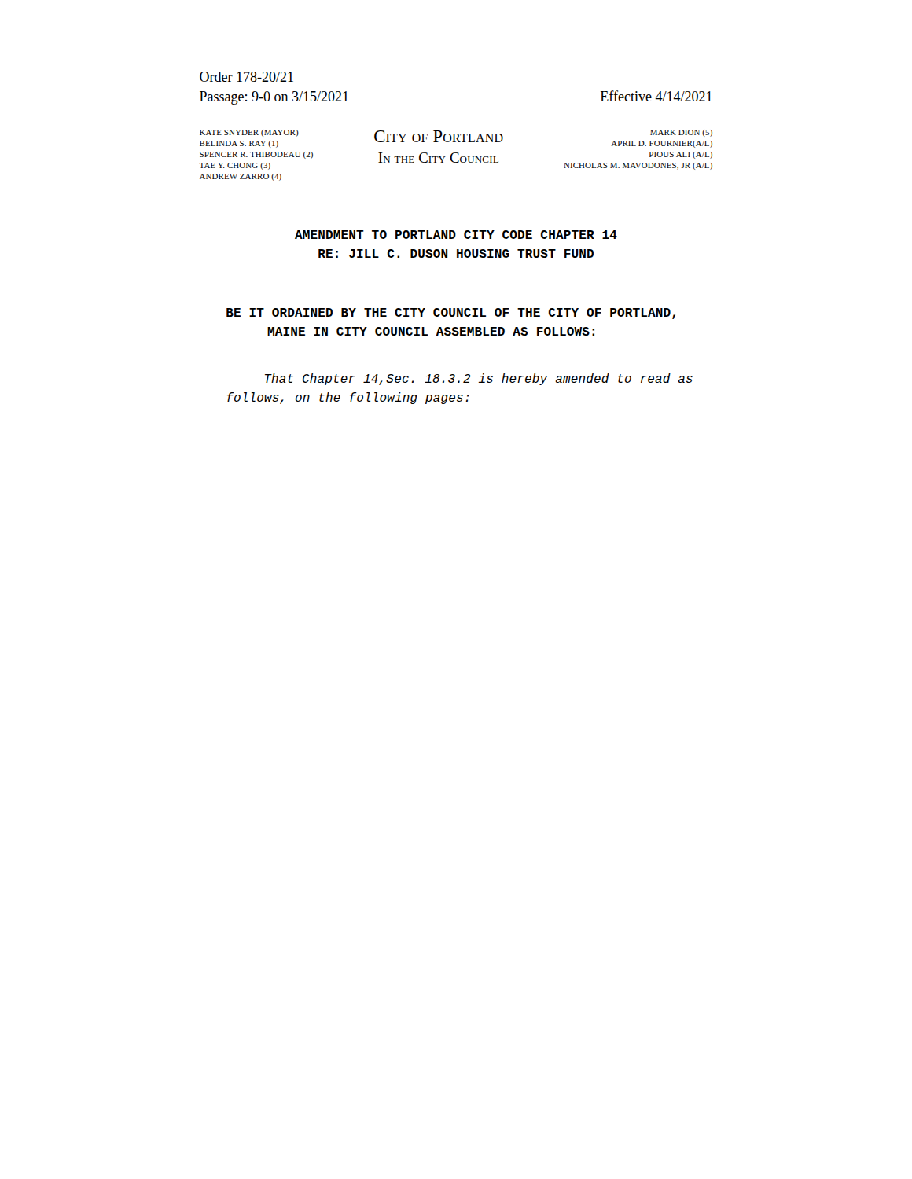Order 178-20/21
Passage: 9-0 on 3/15/2021
Effective 4/14/2021
KATE SNYDER (MAYOR)
BELINDA S. RAY (1)
SPENCER R. THIBODEAU (2)
TAE Y. CHONG (3)
ANDREW ZARRO (4)
City of Portland
In the City Council
MARK DION (5)
APRIL D. FOURNIER(A/L)
PIOUS ALI (A/L)
NICHOLAS M. MAVODONES, JR (A/L)
AMENDMENT TO PORTLAND CITY CODE CHAPTER 14
RE: JILL C. DUSON HOUSING TRUST FUND
BE IT ORDAINED BY THE CITY COUNCIL OF THE CITY OF PORTLAND, MAINE IN CITY COUNCIL ASSEMBLED AS FOLLOWS:
That Chapter 14,Sec. 18.3.2 is hereby amended to read as follows, on the following pages: